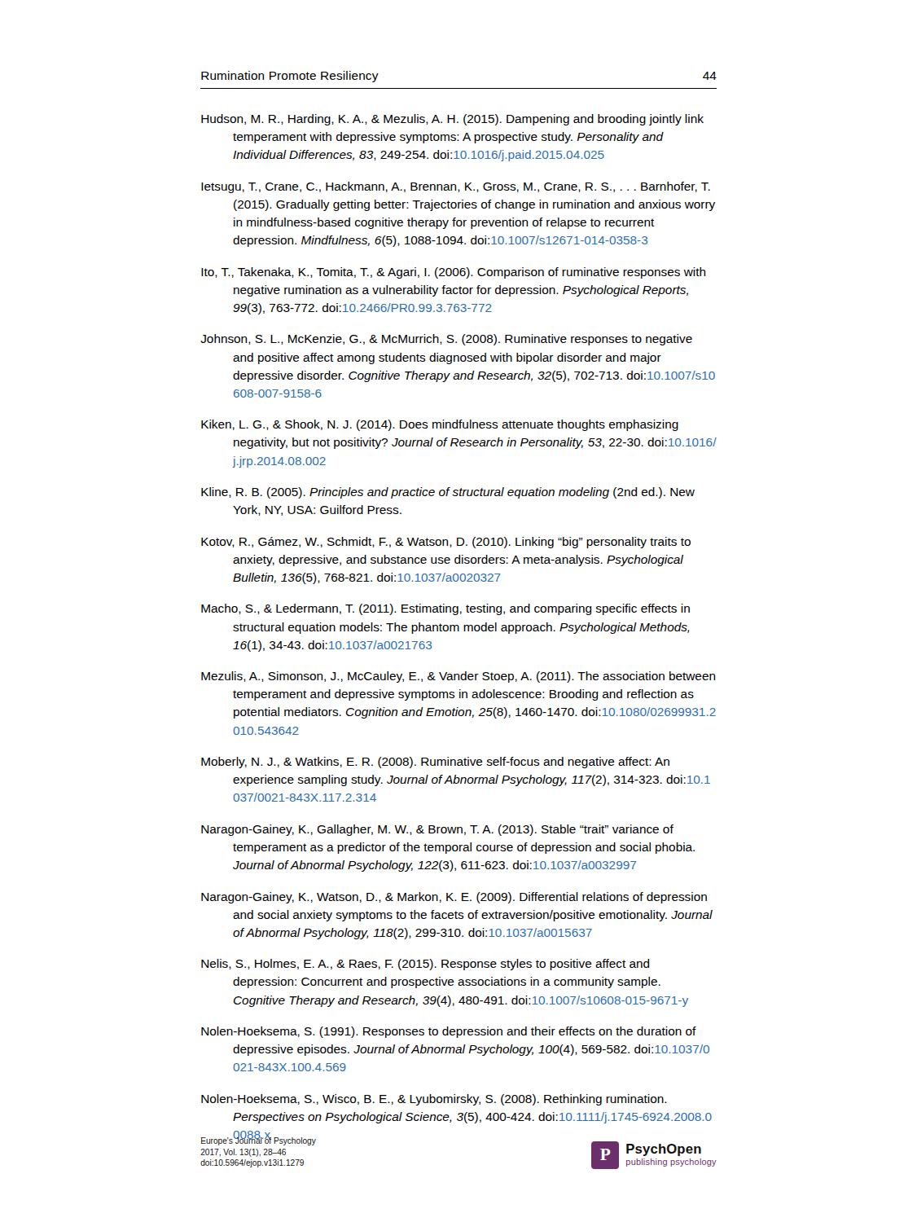Rumination Promote Resiliency 44
Hudson, M. R., Harding, K. A., & Mezulis, A. H. (2015). Dampening and brooding jointly link temperament with depressive symptoms: A prospective study. Personality and Individual Differences, 83, 249-254. doi:10.1016/j.paid.2015.04.025
Ietsugu, T., Crane, C., Hackmann, A., Brennan, K., Gross, M., Crane, R. S., . . . Barnhofer, T. (2015). Gradually getting better: Trajectories of change in rumination and anxious worry in mindfulness-based cognitive therapy for prevention of relapse to recurrent depression. Mindfulness, 6(5), 1088-1094. doi:10.1007/s12671-014-0358-3
Ito, T., Takenaka, K., Tomita, T., & Agari, I. (2006). Comparison of ruminative responses with negative rumination as a vulnerability factor for depression. Psychological Reports, 99(3), 763-772. doi:10.2466/PR0.99.3.763-772
Johnson, S. L., McKenzie, G., & McMurrich, S. (2008). Ruminative responses to negative and positive affect among students diagnosed with bipolar disorder and major depressive disorder. Cognitive Therapy and Research, 32(5), 702-713. doi:10.1007/s10608-007-9158-6
Kiken, L. G., & Shook, N. J. (2014). Does mindfulness attenuate thoughts emphasizing negativity, but not positivity? Journal of Research in Personality, 53, 22-30. doi:10.1016/j.jrp.2014.08.002
Kline, R. B. (2005). Principles and practice of structural equation modeling (2nd ed.). New York, NY, USA: Guilford Press.
Kotov, R., Gámez, W., Schmidt, F., & Watson, D. (2010). Linking “big” personality traits to anxiety, depressive, and substance use disorders: A meta-analysis. Psychological Bulletin, 136(5), 768-821. doi:10.1037/a0020327
Macho, S., & Ledermann, T. (2011). Estimating, testing, and comparing specific effects in structural equation models: The phantom model approach. Psychological Methods, 16(1), 34-43. doi:10.1037/a0021763
Mezulis, A., Simonson, J., McCauley, E., & Vander Stoep, A. (2011). The association between temperament and depressive symptoms in adolescence: Brooding and reflection as potential mediators. Cognition and Emotion, 25(8), 1460-1470. doi:10.1080/02699931.2010.543642
Moberly, N. J., & Watkins, E. R. (2008). Ruminative self-focus and negative affect: An experience sampling study. Journal of Abnormal Psychology, 117(2), 314-323. doi:10.1037/0021-843X.117.2.314
Naragon-Gainey, K., Gallagher, M. W., & Brown, T. A. (2013). Stable “trait” variance of temperament as a predictor of the temporal course of depression and social phobia. Journal of Abnormal Psychology, 122(3), 611-623. doi:10.1037/a0032997
Naragon-Gainey, K., Watson, D., & Markon, K. E. (2009). Differential relations of depression and social anxiety symptoms to the facets of extraversion/positive emotionality. Journal of Abnormal Psychology, 118(2), 299-310. doi:10.1037/a0015637
Nelis, S., Holmes, E. A., & Raes, F. (2015). Response styles to positive affect and depression: Concurrent and prospective associations in a community sample. Cognitive Therapy and Research, 39(4), 480-491. doi:10.1007/s10608-015-9671-y
Nolen-Hoeksema, S. (1991). Responses to depression and their effects on the duration of depressive episodes. Journal of Abnormal Psychology, 100(4), 569-582. doi:10.1037/0021-843X.100.4.569
Nolen-Hoeksema, S., Wisco, B. E., & Lyubomirsky, S. (2008). Rethinking rumination. Perspectives on Psychological Science, 3(5), 400-424. doi:10.1111/j.1745-6924.2008.00088.x
Europe's Journal of Psychology
2017, Vol. 13(1), 28–46
doi:10.5964/ejop.v13i1.1279
P
PsychOpen
publishing psychology